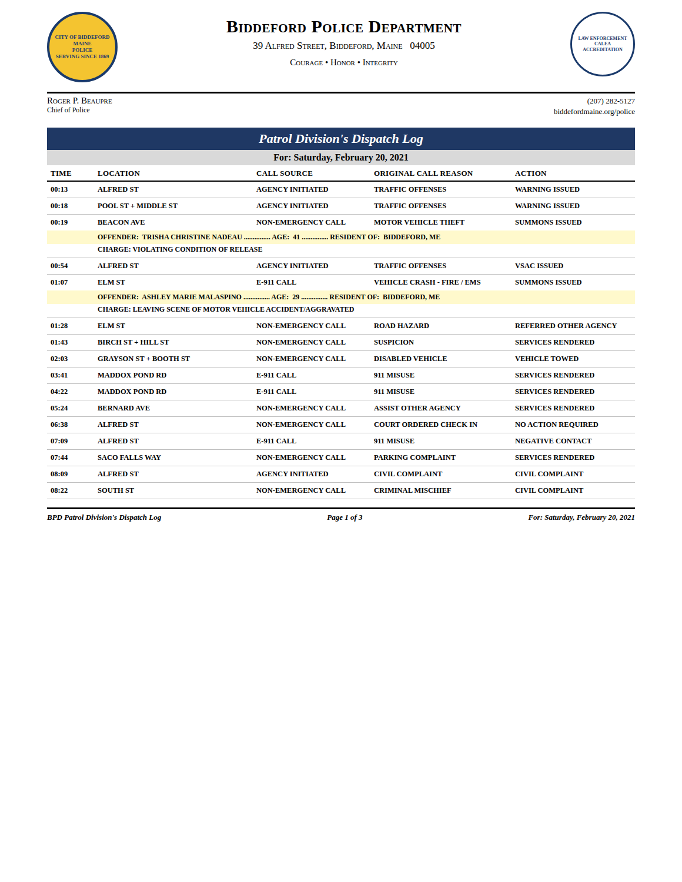CITY OF BIDDEFORD
MAINE
POLICE
SERVING SINCE 1869
Biddeford Police Department
39 Alfred Street, Biddeford, Maine 04005
Courage • Honor • Integrity
LAW ENFORCEMENT
CALEA
ACCREDITATION
Roger P. Beaupre
Chief of Police
(207) 282-5127
biddefordmaine.org/police
Patrol Division's Dispatch Log
For: Saturday, February 20, 2021
| TIME | LOCATION | CALL SOURCE | ORIGINAL CALL REASON | ACTION |
| --- | --- | --- | --- | --- |
| 00:13 | ALFRED ST | AGENCY INITIATED | TRAFFIC OFFENSES | WARNING ISSUED |
| 00:18 | POOL ST + MIDDLE ST | AGENCY INITIATED | TRAFFIC OFFENSES | WARNING ISSUED |
| 00:19 | BEACON AVE | NON-EMERGENCY CALL | MOTOR VEHICLE THEFT | SUMMONS ISSUED |
| | OFFENDER: TRISHA CHRISTINE NADEAU ............... AGE: 41 ............... RESIDENT OF: BIDDEFORD, ME |
| | CHARGE: VIOLATING CONDITION OF RELEASE |
| 00:54 | ALFRED ST | AGENCY INITIATED | TRAFFIC OFFENSES | VSAC ISSUED |
| 01:07 | ELM ST | E-911 CALL | VEHICLE CRASH - FIRE / EMS | SUMMONS ISSUED |
| | OFFENDER: ASHLEY MARIE MALASPINO ............... AGE: 29 ............... RESIDENT OF: BIDDEFORD, ME |
| | CHARGE: LEAVING SCENE OF MOTOR VEHICLE ACCIDENT/AGGRAVATED |
| 01:28 | ELM ST | NON-EMERGENCY CALL | ROAD HAZARD | REFERRED OTHER AGENCY |
| 01:43 | BIRCH ST + HILL ST | NON-EMERGENCY CALL | SUSPICION | SERVICES RENDERED |
| 02:03 | GRAYSON ST + BOOTH ST | NON-EMERGENCY CALL | DISABLED VEHICLE | VEHICLE TOWED |
| 03:41 | MADDOX POND RD | E-911 CALL | 911 MISUSE | SERVICES RENDERED |
| 04:22 | MADDOX POND RD | E-911 CALL | 911 MISUSE | SERVICES RENDERED |
| 05:24 | BERNARD AVE | NON-EMERGENCY CALL | ASSIST OTHER AGENCY | SERVICES RENDERED |
| 06:38 | ALFRED ST | NON-EMERGENCY CALL | COURT ORDERED CHECK IN | NO ACTION REQUIRED |
| 07:09 | ALFRED ST | E-911 CALL | 911 MISUSE | NEGATIVE CONTACT |
| 07:44 | SACO FALLS WAY | NON-EMERGENCY CALL | PARKING COMPLAINT | SERVICES RENDERED |
| 08:09 | ALFRED ST | AGENCY INITIATED | CIVIL COMPLAINT | CIVIL COMPLAINT |
| 08:22 | SOUTH ST | NON-EMERGENCY CALL | CRIMINAL MISCHIEF | CIVIL COMPLAINT |
BPD Patrol Division's Dispatch Log
Page 1 of 3
For: Saturday, February 20, 2021